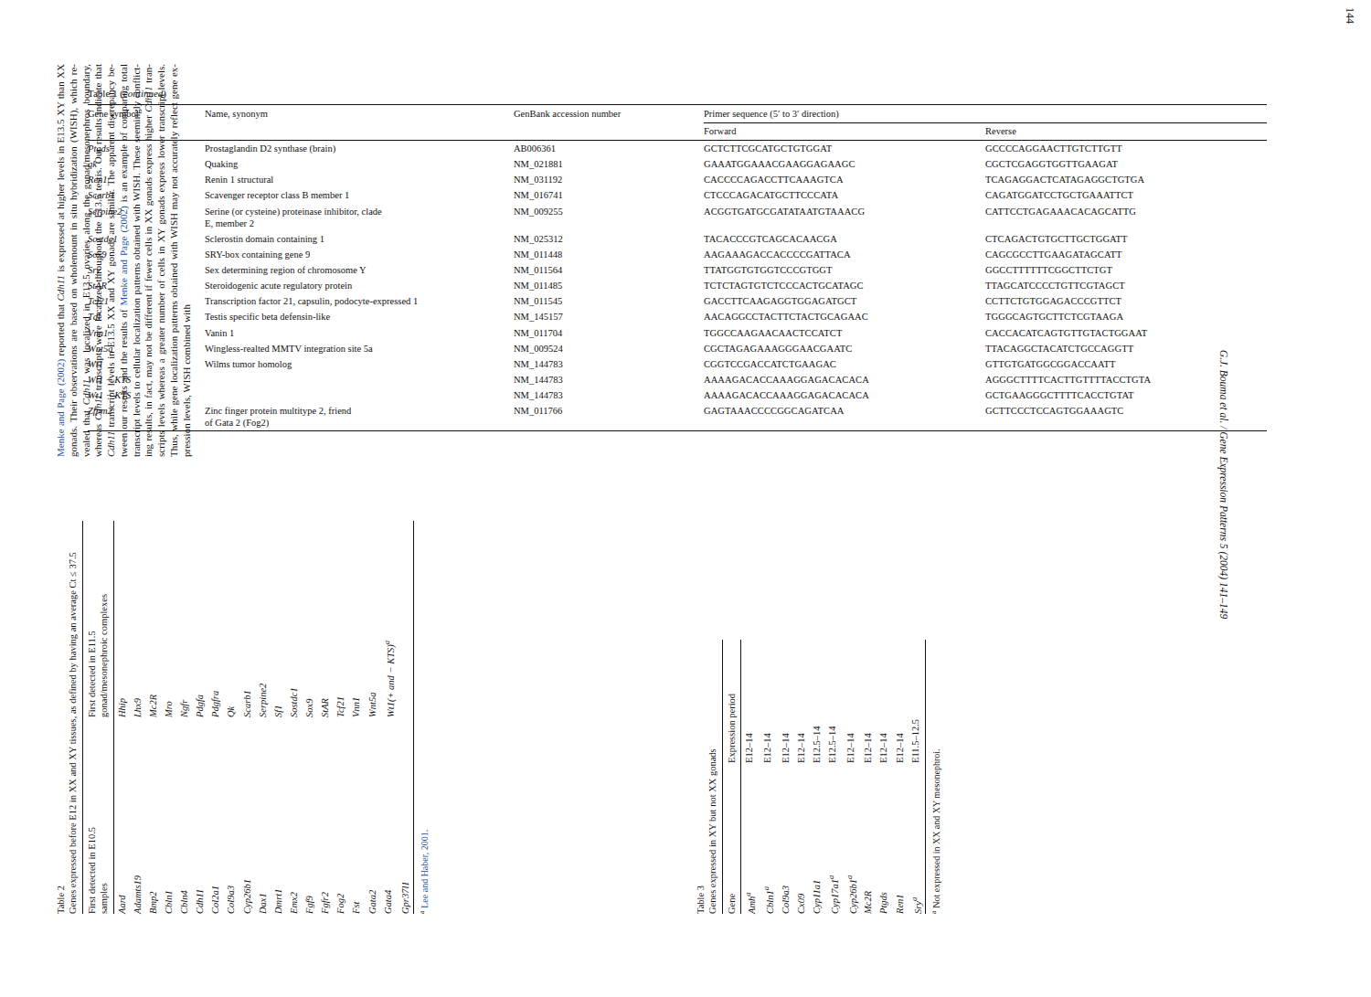144
G.J. Bouma et al. / Gene Expression Patterns 5 (2004) 141–149
Table 1 (continued)
| Gene symbol | Name, synonym | GenBank accession number | Primer sequence (5′ to 3′ direction) |
| --- | --- | --- | --- |
| Forward | Reverse |
| Ptgds | Prostaglandin D2 synthase (brain) | AB006361 | GCTCTTCGCATGCTGTGGAT | GCCCCAGGAACTTGTCTTGTT |
| qk | Quaking | NM_021881 | GAAATGGAAACGAAGGAGAAGC | CGCTCGAGGTGGTTGAAGAT |
| Ren1 | Renin 1 structural | NM_031192 | CACCCCAGACCTTCAAAGTCA | TCAGAGGACTCATAGAGGCTGTGA |
| Scarb1 | Scavenger receptor class B member 1 | NM_016741 | CTCCCAGACATGCTTCCCATA | CAGATGGATCCTGCTGAAATTCT |
| Serpine2 | Serine (or cysteine) proteinase inhibitor, clade E, member 2 | NM_009255 | ACGGTGATGCGATATAATGTAAACG | CATTCCTGAGAAACACAGCATTG |
| Sostdc1 | Sclerostin domain containing 1 | NM_025312 | TACACCCGTCAGCACAACGA | CTCAGACTGTGCTTGCTGGATT |
| Sox9 | SRY-box containing gene 9 | NM_011448 | AAGAAAGACCACCCCGATTACA | CAGCGCCTTGAAGATAGCATT |
| Sry | Sex determining region of chromosome Y | NM_011564 | TTATGGTGTGGTCCCGTGGT | GGCCTTTTTTCGGCTTCTGT |
| StAR | Steroidogenic acute regulatory protein | NM_011485 | TCTCTAGTGTCTCCCACTGCATAGC | TTAGCATCCCCTGTTCGTAGCT |
| Tcf21 | Transcription factor 21, capsulin, podocyte-expressed 1 | NM_011545 | GACCTTCAAGAGGTGGAGATGCT | CCTTCTGTGGAGACCCGTTCT |
| Tdl | Testis specific beta defensin-like | NM_145157 | AACAGGCCTACTTCTACTGCAGAAC | TGGGCAGTGCTTCTCGTAAGA |
| Vnn1 | Vanin 1 | NM_011704 | TGGCCAAGAACAACTCCATCT | CACCACATCAGTGTTGTACTGGAAT |
| Wnt5a | Wingless-realted MMTV integration site 5a | NM_009524 | CGCTAGAGAAAGGGAACGAATC | TTACAGGCTACATCTGCCAGGTT |
| Wt1 | Wilms tumor homolog | NM_144783 | CGGTCCGACCATCTGAAGAC | GTTGTGATGGCGGACCAATT |
| Wt1 + KTS | | NM_144783 | AAAAGACACCAAAGGAGACACACA | AGGGCTTTTCACTTGTTTTACCTGTA |
| Wt1 − KTS | | NM_144783 | AAAAGACACCAAAGGAGACACACA | GCTGAAGGGCTTTTCACCTGTAT |
| Zfpm2 | Zinc finger protein multitype 2, friend of Gata 2 (Fog2) | NM_011766 | GAGTAAACCCCGGCAGATCAA | GCTTCCCTCCAGTGGAAAGTC |
Table 2
Genes expressed before E12 in XX and XY tissues, as defined by having an average Ct ≤ 37.5
| First detected in E10.5 samples | First detected in E11.5 gonad/mesonephroic complexes |
| --- | --- |
| Aard | Hhip |
| Adamts19 | Lhx9 |
| Bmp2 | Mc2R |
| Cbln1 | Mro |
| Cbln4 | Ngfr |
| Cdh11 | Pdgfa |
| Col2a1 | Pdgfra |
| Col9a3 | Qk |
| Cyp26b1 | Scarb1 |
| Dax1 | Serpine2 |
| Dmrt1 | Sf1 |
| Emx2 | Sostdc1 |
| Fgf9 | Sox9 |
| Fgfr2 | StAR |
| Fog2 | Tcf21 |
| Fst | Vnn1 |
| Gata2 | Wnt5a |
| Gata4 | Wt1(+ and − KTS) a |
| Gpr37l1 | |
a Lee and Haber, 2001.
Table 3
Genes expressed in XY but not XX gonads
| Gene | Expression period |
| --- | --- |
| Amh a | E12–14 |
| Cbln1 a | E12–14 |
| Col9a3 | E12–14 |
| Cx09 | E12–14 |
| Cyp11a1 | E12.5–14 |
| Cyp17a1 a | E12.5–14 |
| Cyp26b1 a | E12–14 |
| Mc2R | E12–14 |
| Ptgds | E12–14 |
| Ren1 | E12–14 |
| Sry a | E11.5–12.5 |
a Not expressed in XX and XY mesonephroi.
Menke and Page (2002) reported that Cdh11 is expressed at higher levels in E13.5 XY than XX gonads. Their observations are based on wholemount in situ hybridization (WISH), which revealed that Cdh11 was localized in E13.5 ovaries along the gonad/mesonephros boundary, whereas Cdh11 transcripts were localized throughout the E13.5 testis. Our results indicate that Cdh11 transcript levels in E13.5 XX and XY gonads are similar. The apparent discrepancy between our results and the results of Menke and Page (2002) is an example of comparing total transcript levels to cellular localization patterns obtained with WISH. These seemingly conflicting results, in fact, may not be different if fewer cells in XX gonads express higher Cdh11 transcripts levels whereas a greater number of cells in XY gonads express lower transcript levels. Thus, while gene localization patterns obtained with WISH may not accurately reflect gene expression levels, WISH combined with